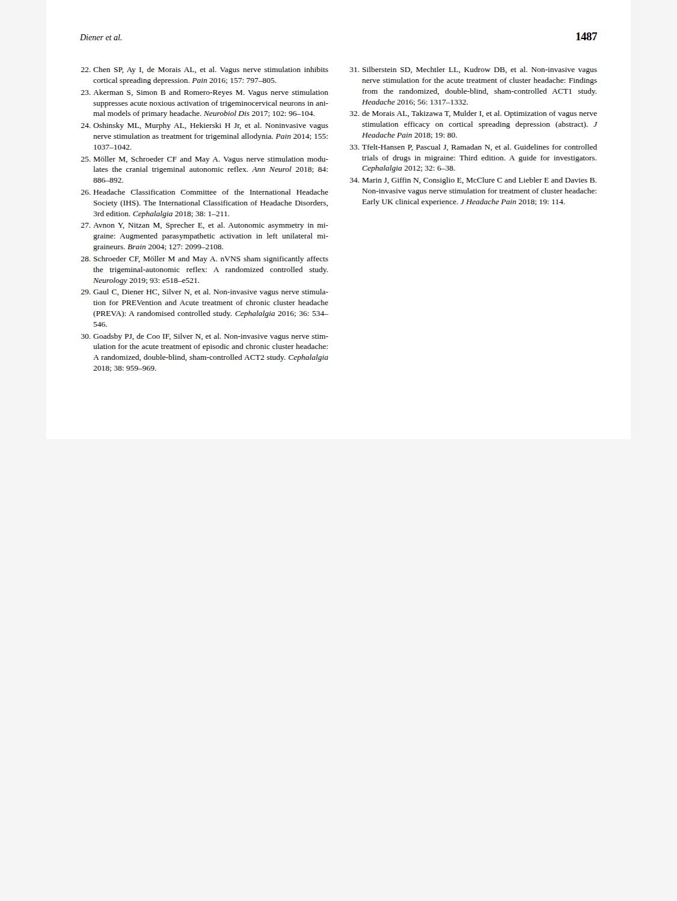Diener et al. 1487
22 Chen SP, Ay I, de Morais AL, et al. Vagus nerve stimulation inhibits cortical spreading depression. Pain 2016; 157: 797–805.
23 Akerman S, Simon B and Romero-Reyes M. Vagus nerve stimulation suppresses acute noxious activation of trigeminocervical neurons in animal models of primary headache. Neurobiol Dis 2017; 102: 96–104.
24 Oshinsky ML, Murphy AL, Hekierski H Jr, et al. Noninvasive vagus nerve stimulation as treatment for trigeminal allodynia. Pain 2014; 155: 1037–1042.
25 Möller M, Schroeder CF and May A. Vagus nerve stimulation modulates the cranial trigeminal autonomic reflex. Ann Neurol 2018; 84: 886–892.
26 Headache Classification Committee of the International Headache Society (IHS). The International Classification of Headache Disorders, 3rd edition. Cephalalgia 2018; 38: 1–211.
27 Avnon Y, Nitzan M, Sprecher E, et al. Autonomic asymmetry in migraine: Augmented parasympathetic activation in left unilateral migraineurs. Brain 2004; 127: 2099–2108.
28 Schroeder CF, Möller M and May A. nVNS sham significantly affects the trigeminal-autonomic reflex: A randomized controlled study. Neurology 2019; 93: e518–e521.
29 Gaul C, Diener HC, Silver N, et al. Non-invasive vagus nerve stimulation for PREVention and Acute treatment of chronic cluster headache (PREVA): A randomised controlled study. Cephalalgia 2016; 36: 534–546.
30 Goadsby PJ, de Coo IF, Silver N, et al. Non-invasive vagus nerve stimulation for the acute treatment of episodic and chronic cluster headache: A randomized, double-blind, sham-controlled ACT2 study. Cephalalgia 2018; 38: 959–969.
31 Silberstein SD, Mechtler LL, Kudrow DB, et al. Non-invasive vagus nerve stimulation for the acute treatment of cluster headache: Findings from the randomized, double-blind, sham-controlled ACT1 study. Headache 2016; 56: 1317–1332.
32de Morais AL, Takizawa T, Mulder I, et al. Optimization of vagus nerve stimulation efficacy on cortical spreading depression (abstract). J Headache Pain 2018; 19: 80.
33 Tfelt-Hansen P, Pascual J, Ramadan N, et al. Guidelines for controlled trials of drugs in migraine: Third edition. A guide for investigators. Cephalalgia 2012; 32: 6–38.
34 Marin J, Giffin N, Consiglio E, McClure C and Liebler E and Davies B. Non-invasive vagus nerve stimulation for treatment of cluster headache: Early UK clinical experience. J Headache Pain 2018; 19: 114.